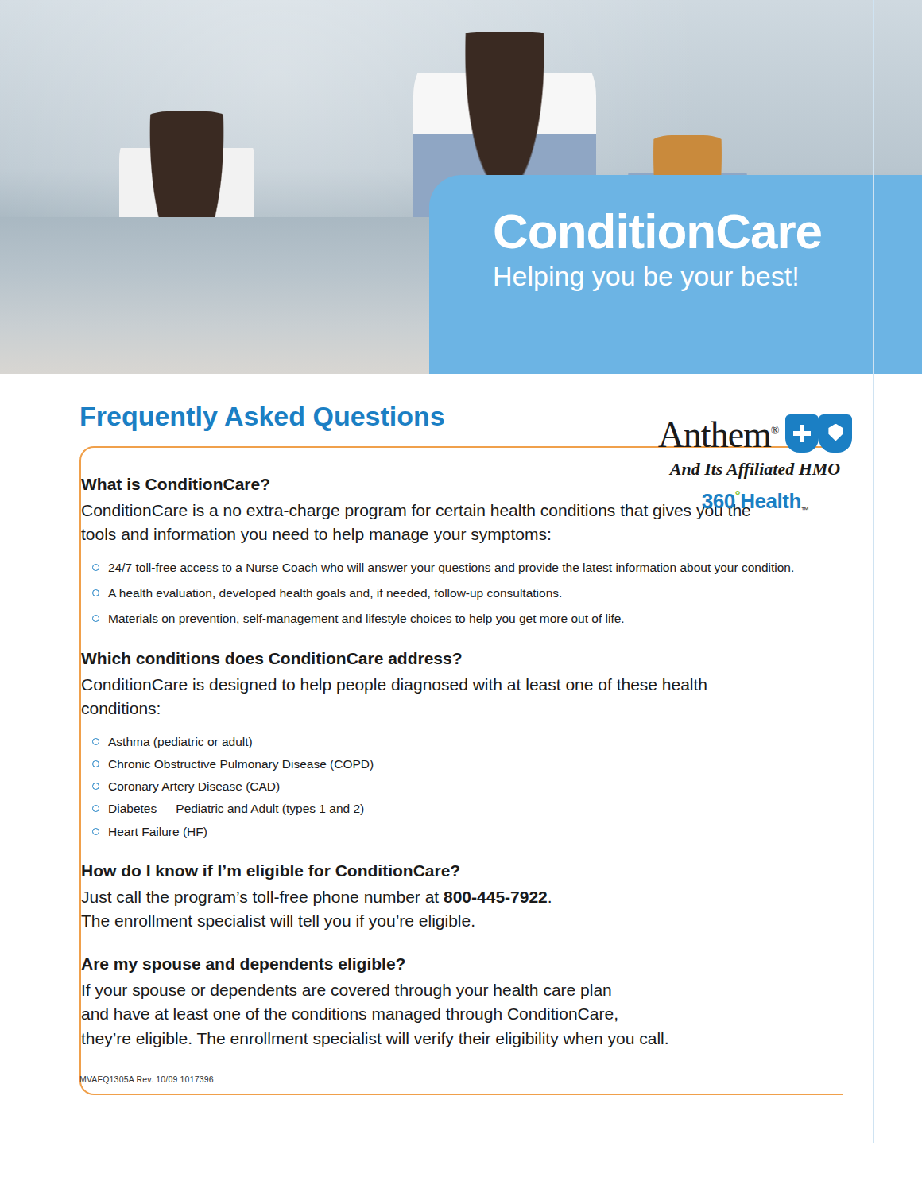ConditionCare
Helping you be your best!
Frequently Asked Questions
What is ConditionCare?
ConditionCare is a no extra-charge program for certain health conditions that gives you the tools and information you need to help manage your symptoms:
24/7 toll-free access to a Nurse Coach who will answer your questions and provide the latest information about your condition.
A health evaluation, developed health goals and, if needed, follow-up consultations.
Materials on prevention, self-management and lifestyle choices to help you get more out of life.
Which conditions does ConditionCare address?
ConditionCare is designed to help people diagnosed with at least one of these health conditions:
Asthma (pediatric or adult)
Chronic Obstructive Pulmonary Disease (COPD)
Coronary Artery Disease (CAD)
Diabetes — Pediatric and Adult (types 1 and 2)
Heart Failure (HF)
How do I know if I’m eligible for ConditionCare?
Just call the program’s toll-free phone number at 800-445-7922.
The enrollment specialist will tell you if you’re eligible.
Are my spouse and dependents eligible?
If your spouse or dependents are covered through your health care plan
and have at least one of the conditions managed through ConditionCare,
they’re eligible. The enrollment specialist will verify their eligibility when you call.
MVAFQ1305A Rev. 10/09 1017396
Anthem®
And Its Affiliated HMO
360°Health™